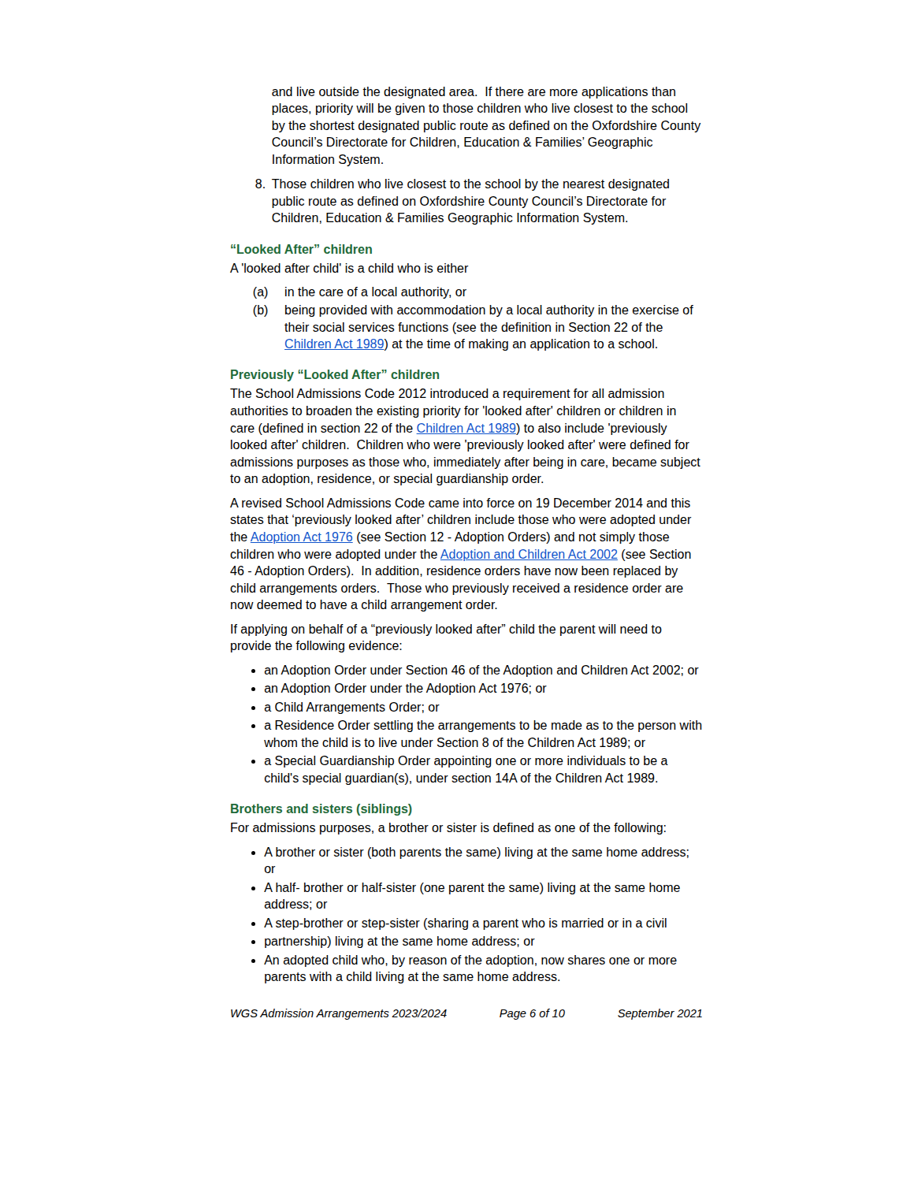and live outside the designated area. If there are more applications than places, priority will be given to those children who live closest to the school by the shortest designated public route as defined on the Oxfordshire County Council’s Directorate for Children, Education & Families’ Geographic Information System.
8. Those children who live closest to the school by the nearest designated public route as defined on Oxfordshire County Council’s Directorate for Children, Education & Families Geographic Information System.
“Looked After” children
A 'looked after child' is a child who is either
(a) in the care of a local authority, or
(b) being provided with accommodation by a local authority in the exercise of their social services functions (see the definition in Section 22 of the Children Act 1989) at the time of making an application to a school.
Previously “Looked After” children
The School Admissions Code 2012 introduced a requirement for all admission authorities to broaden the existing priority for 'looked after' children or children in care (defined in section 22 of the Children Act 1989) to also include 'previously looked after' children. Children who were 'previously looked after' were defined for admissions purposes as those who, immediately after being in care, became subject to an adoption, residence, or special guardianship order.
A revised School Admissions Code came into force on 19 December 2014 and this states that ‘previously looked after’ children include those who were adopted under the Adoption Act 1976 (see Section 12 - Adoption Orders) and not simply those children who were adopted under the Adoption and Children Act 2002 (see Section 46 - Adoption Orders). In addition, residence orders have now been replaced by child arrangements orders. Those who previously received a residence order are now deemed to have a child arrangement order.
If applying on behalf of a “previously looked after” child the parent will need to provide the following evidence:
an Adoption Order under Section 46 of the Adoption and Children Act 2002; or
an Adoption Order under the Adoption Act 1976; or
a Child Arrangements Order; or
a Residence Order settling the arrangements to be made as to the person with whom the child is to live under Section 8 of the Children Act 1989; or
a Special Guardianship Order appointing one or more individuals to be a child's special guardian(s), under section 14A of the Children Act 1989.
Brothers and sisters (siblings)
For admissions purposes, a brother or sister is defined as one of the following:
A brother or sister (both parents the same) living at the same home address; or
A half- brother or half-sister (one parent the same) living at the same home address; or
A step-brother or step-sister (sharing a parent who is married or in a civil
partnership) living at the same home address; or
An adopted child who, by reason of the adoption, now shares one or more parents with a child living at the same home address.
WGS Admission Arrangements 2023/2024 Page 6 of 10 September 2021